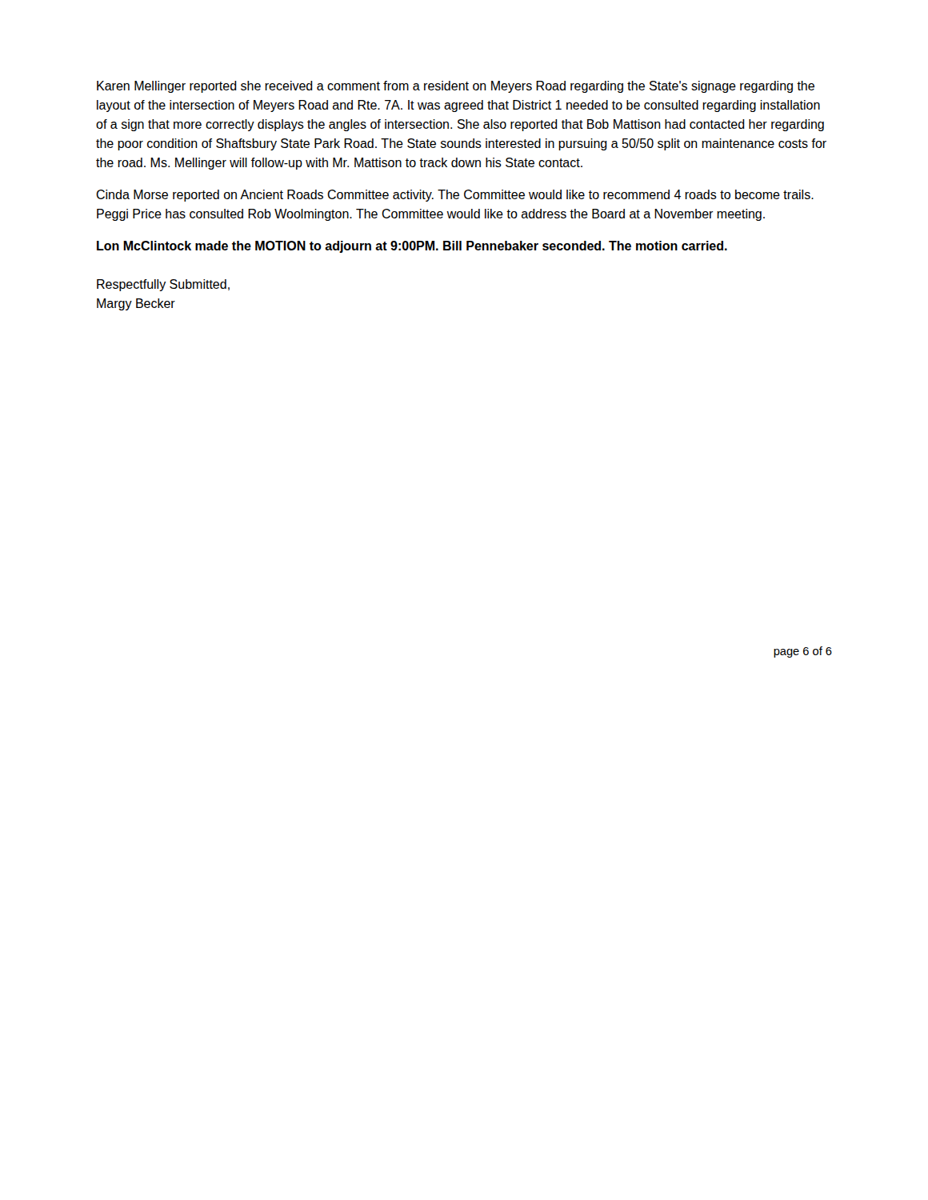Karen Mellinger reported she received a comment from a resident on Meyers Road regarding the State's signage regarding the layout of the intersection of Meyers Road and Rte. 7A. It was agreed that District 1 needed to be consulted regarding installation of a sign that more correctly displays the angles of intersection. She also reported that Bob Mattison had contacted her regarding the poor condition of Shaftsbury State Park Road. The State sounds interested in pursuing a 50/50 split on maintenance costs for the road. Ms. Mellinger will follow-up with Mr. Mattison to track down his State contact.
Cinda Morse reported on Ancient Roads Committee activity. The Committee would like to recommend 4 roads to become trails. Peggi Price has consulted Rob Woolmington. The Committee would like to address the Board at a November meeting.
Lon McClintock made the MOTION to adjourn at 9:00PM. Bill Pennebaker seconded. The motion carried.
Respectfully Submitted,
Margy Becker
page 6 of 6